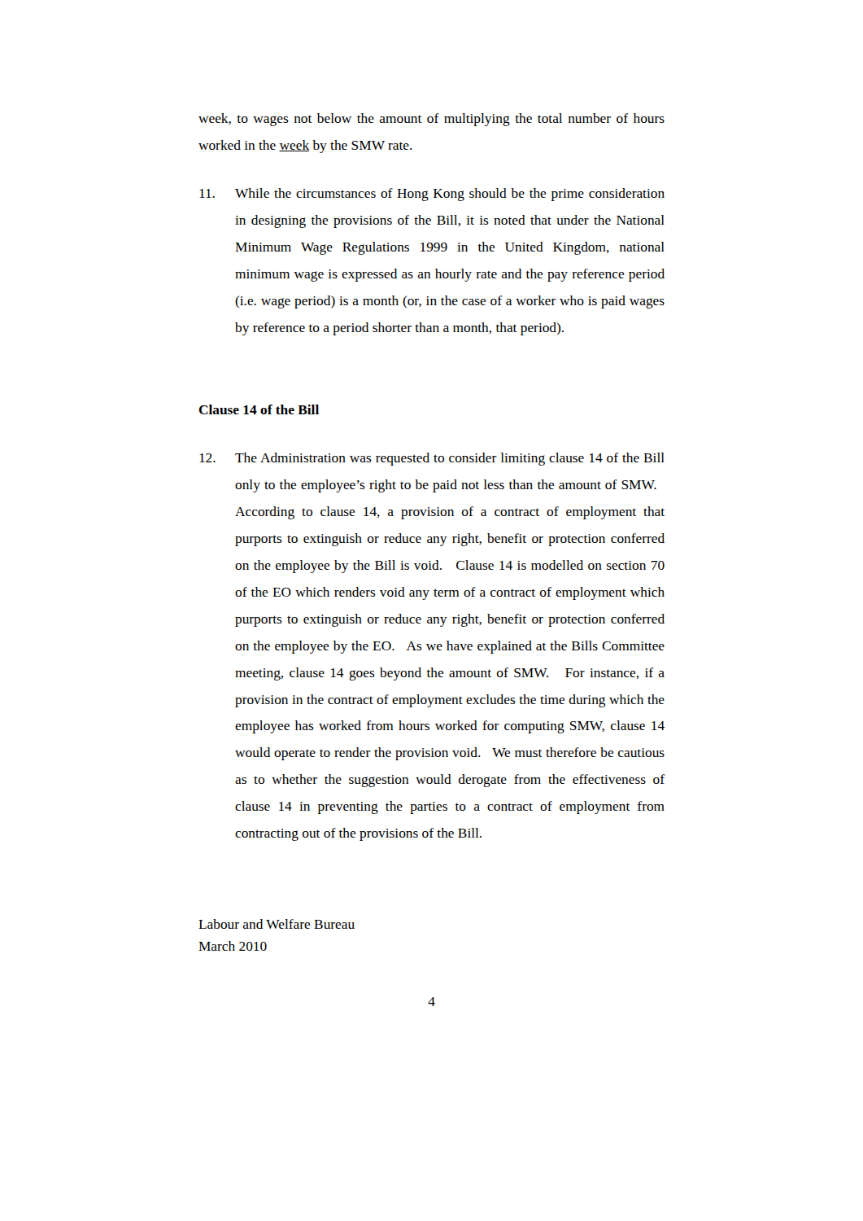week, to wages not below the amount of multiplying the total number of hours worked in the week by the SMW rate.
11. While the circumstances of Hong Kong should be the prime consideration in designing the provisions of the Bill, it is noted that under the National Minimum Wage Regulations 1999 in the United Kingdom, national minimum wage is expressed as an hourly rate and the pay reference period (i.e. wage period) is a month (or, in the case of a worker who is paid wages by reference to a period shorter than a month, that period).
Clause 14 of the Bill
12. The Administration was requested to consider limiting clause 14 of the Bill only to the employee’s right to be paid not less than the amount of SMW. According to clause 14, a provision of a contract of employment that purports to extinguish or reduce any right, benefit or protection conferred on the employee by the Bill is void. Clause 14 is modelled on section 70 of the EO which renders void any term of a contract of employment which purports to extinguish or reduce any right, benefit or protection conferred on the employee by the EO. As we have explained at the Bills Committee meeting, clause 14 goes beyond the amount of SMW. For instance, if a provision in the contract of employment excludes the time during which the employee has worked from hours worked for computing SMW, clause 14 would operate to render the provision void. We must therefore be cautious as to whether the suggestion would derogate from the effectiveness of clause 14 in preventing the parties to a contract of employment from contracting out of the provisions of the Bill.
Labour and Welfare Bureau
March 2010
4